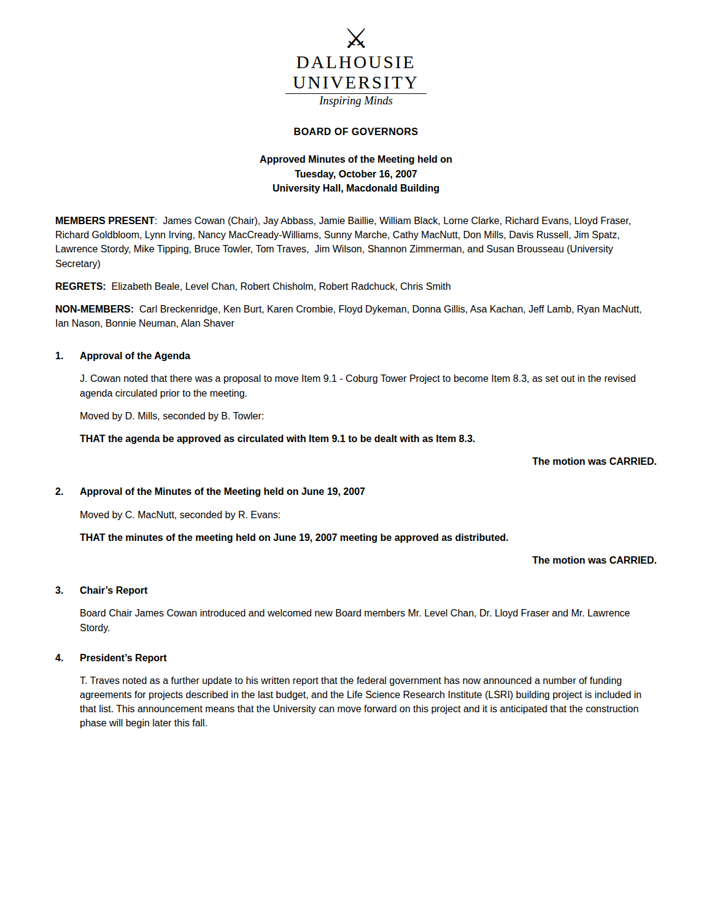⚔
DALHOUSIE
UNIVERSITY
Inspiring Minds
BOARD OF GOVERNORS
Approved Minutes of the Meeting held on
Tuesday, October 16, 2007
University Hall, Macdonald Building
MEMBERS PRESENT: James Cowan (Chair), Jay Abbass, Jamie Baillie, William Black, Lorne Clarke, Richard Evans, Lloyd Fraser, Richard Goldbloom, Lynn Irving, Nancy MacCready-Williams, Sunny Marche, Cathy MacNutt, Don Mills, Davis Russell, Jim Spatz, Lawrence Stordy, Mike Tipping, Bruce Towler, Tom Traves, Jim Wilson, Shannon Zimmerman, and Susan Brousseau (University Secretary)
REGRETS: Elizabeth Beale, Level Chan, Robert Chisholm, Robert Radchuck, Chris Smith
NON-MEMBERS: Carl Breckenridge, Ken Burt, Karen Crombie, Floyd Dykeman, Donna Gillis, Asa Kachan, Jeff Lamb, Ryan MacNutt, Ian Nason, Bonnie Neuman, Alan Shaver
Approval of the Agenda
J. Cowan noted that there was a proposal to move Item 9.1 - Coburg Tower Project to become Item 8.3, as set out in the revised agenda circulated prior to the meeting.
Moved by D. Mills, seconded by B. Towler:
THAT the agenda be approved as circulated with Item 9.1 to be dealt with as Item 8.3.
The motion was CARRIED.
Approval of the Minutes of the Meeting held on June 19, 2007
Moved by C. MacNutt, seconded by R. Evans:
THAT the minutes of the meeting held on June 19, 2007 meeting be approved as distributed.
The motion was CARRIED.
Chair’s Report
Board Chair James Cowan introduced and welcomed new Board members Mr. Level Chan, Dr. Lloyd Fraser and Mr. Lawrence Stordy.
President’s Report
T. Traves noted as a further update to his written report that the federal government has now announced a number of funding agreements for projects described in the last budget, and the Life Science Research Institute (LSRI) building project is included in that list. This announcement means that the University can move forward on this project and it is anticipated that the construction phase will begin later this fall.